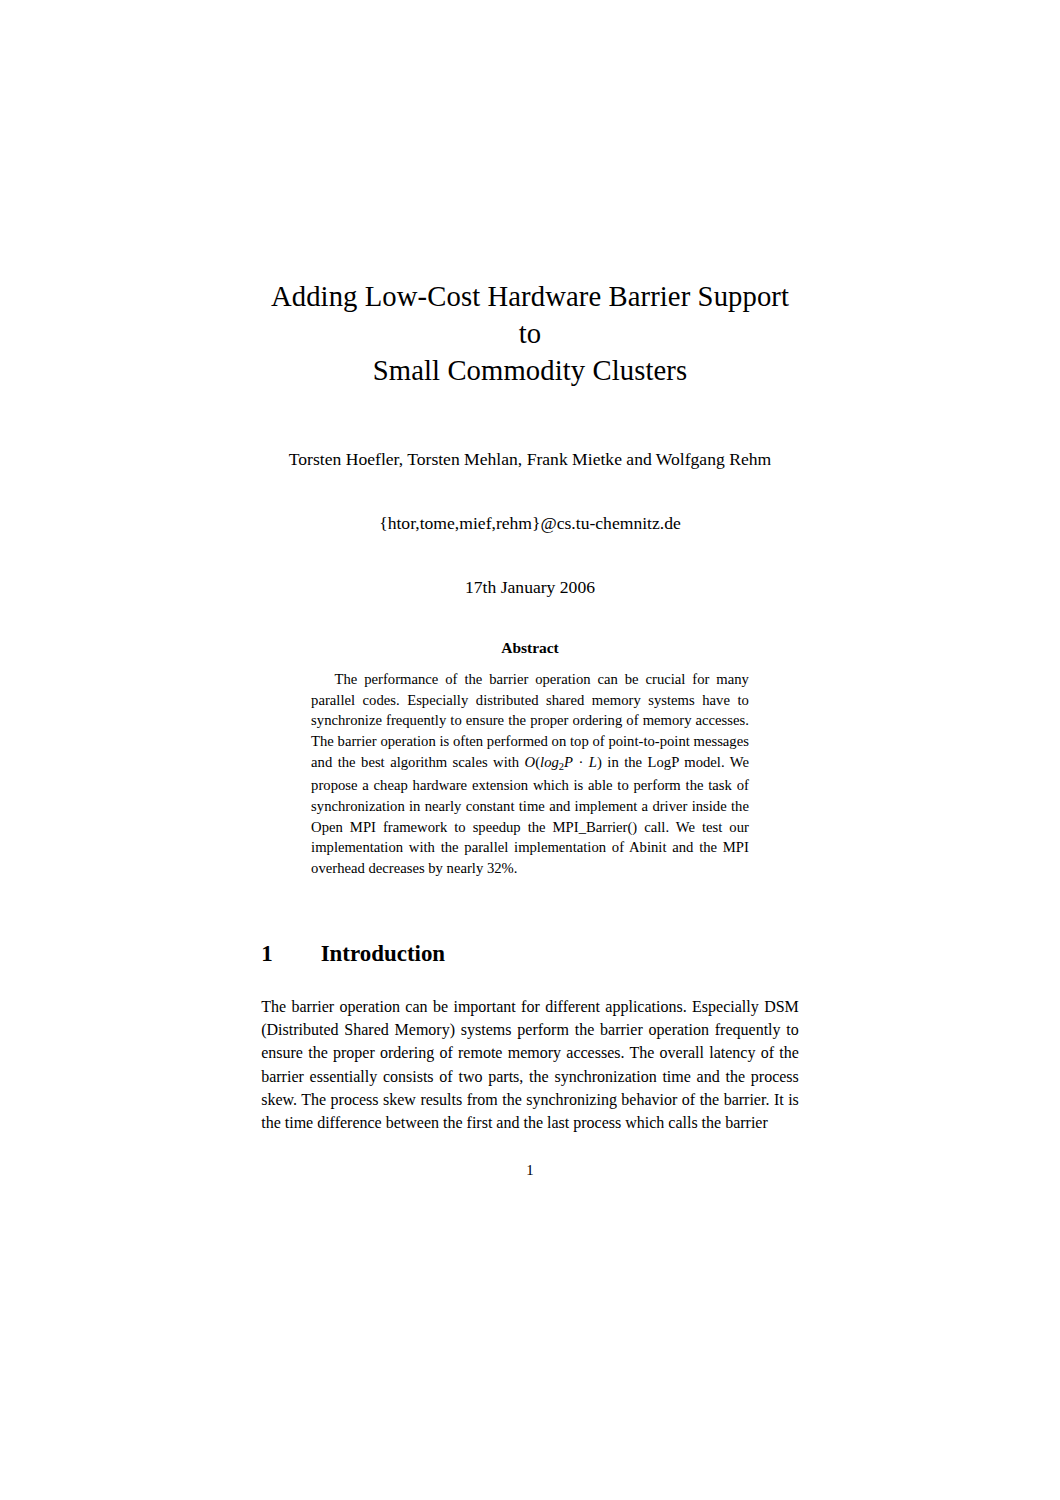Adding Low-Cost Hardware Barrier Support to
Small Commodity Clusters
Torsten Hoefler, Torsten Mehlan, Frank Mietke and Wolfgang Rehm
{htor,tome,mief,rehm}@cs.tu-chemnitz.de
17th January 2006
Abstract
The performance of the barrier operation can be crucial for many parallel codes. Especially distributed shared memory systems have to synchronize frequently to ensure the proper ordering of memory accesses. The barrier operation is often performed on top of point-to-point messages and the best algorithm scales with O(log2P · L) in the LogP model. We propose a cheap hardware extension which is able to perform the task of synchronization in nearly constant time and implement a driver inside the Open MPI framework to speedup the MPI_Barrier() call. We test our implementation with the parallel implementation of Abinit and the MPI overhead decreases by nearly 32%.
1 Introduction
The barrier operation can be important for different applications. Especially DSM (Distributed Shared Memory) systems perform the barrier operation frequently to ensure the proper ordering of remote memory accesses. The overall latency of the barrier essentially consists of two parts, the synchronization time and the process skew. The process skew results from the synchronizing behavior of the barrier. It is the time difference between the first and the last process which calls the barrier
1